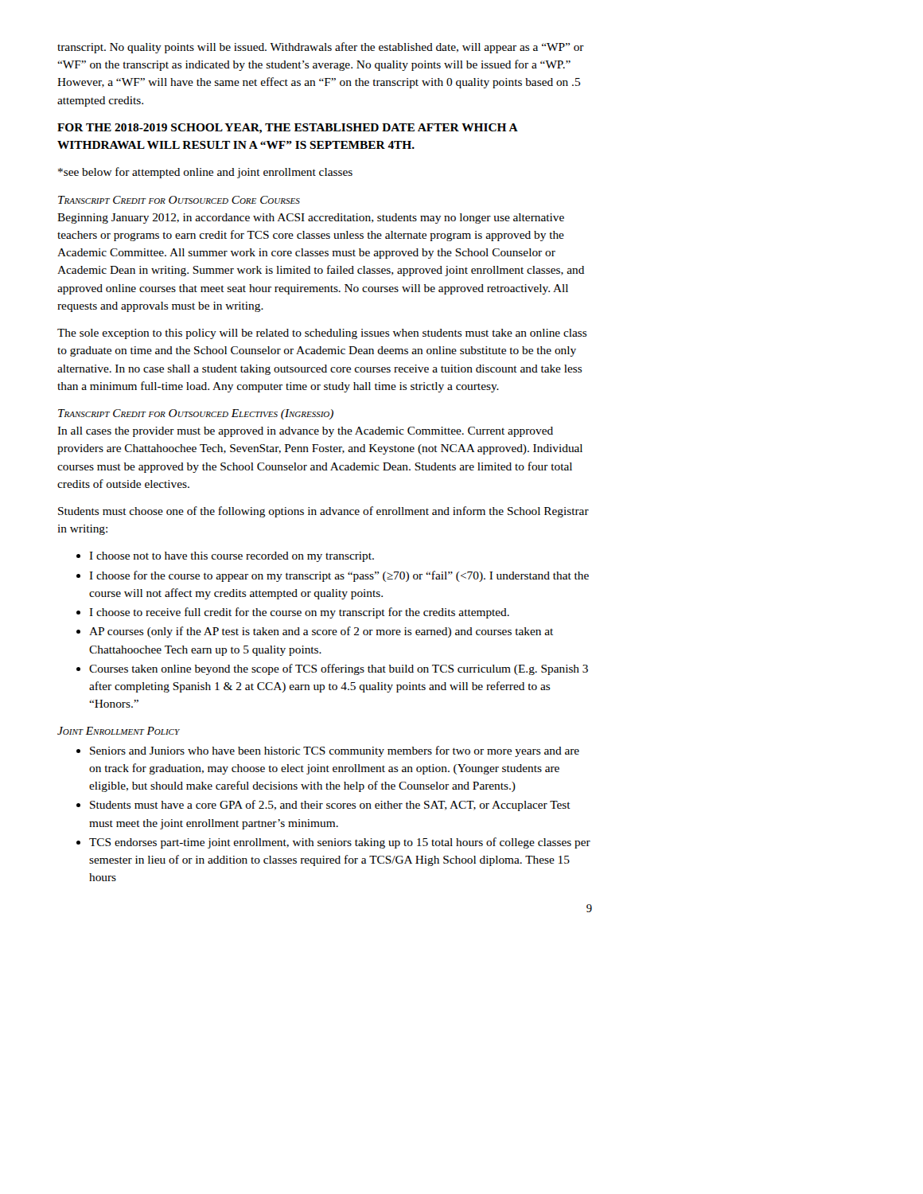transcript. No quality points will be issued. Withdrawals after the established date, will appear as a “WP” or “WF” on the transcript as indicated by the student’s average. No quality points will be issued for a “WP.” However, a “WF” will have the same net effect as an “F” on the transcript with 0 quality points based on .5 attempted credits.
FOR THE 2018-2019 SCHOOL YEAR, THE ESTABLISHED DATE AFTER WHICH A WITHDRAWAL WILL RESULT IN A “WF” IS SEPTEMBER 4TH.
*see below for attempted online and joint enrollment classes
Transcript Credit for Outsourced Core Courses
Beginning January 2012, in accordance with ACSI accreditation, students may no longer use alternative teachers or programs to earn credit for TCS core classes unless the alternate program is approved by the Academic Committee. All summer work in core classes must be approved by the School Counselor or Academic Dean in writing. Summer work is limited to failed classes, approved joint enrollment classes, and approved online courses that meet seat hour requirements. No courses will be approved retroactively. All requests and approvals must be in writing.
The sole exception to this policy will be related to scheduling issues when students must take an online class to graduate on time and the School Counselor or Academic Dean deems an online substitute to be the only alternative. In no case shall a student taking outsourced core courses receive a tuition discount and take less than a minimum full-time load. Any computer time or study hall time is strictly a courtesy.
Transcript Credit for Outsourced Electives (Ingressio)
In all cases the provider must be approved in advance by the Academic Committee. Current approved providers are Chattahoochee Tech, SevenStar, Penn Foster, and Keystone (not NCAA approved). Individual courses must be approved by the School Counselor and Academic Dean. Students are limited to four total credits of outside electives.
Students must choose one of the following options in advance of enrollment and inform the School Registrar in writing:
I choose not to have this course recorded on my transcript.
I choose for the course to appear on my transcript as “pass” (≥70) or “fail” (<70). I understand that the course will not affect my credits attempted or quality points.
I choose to receive full credit for the course on my transcript for the credits attempted.
AP courses (only if the AP test is taken and a score of 2 or more is earned) and courses taken at Chattahoochee Tech earn up to 5 quality points.
Courses taken online beyond the scope of TCS offerings that build on TCS curriculum (E.g. Spanish 3 after completing Spanish 1 & 2 at CCA) earn up to 4.5 quality points and will be referred to as “Honors.”
Joint Enrollment Policy
Seniors and Juniors who have been historic TCS community members for two or more years and are on track for graduation, may choose to elect joint enrollment as an option. (Younger students are eligible, but should make careful decisions with the help of the Counselor and Parents.)
Students must have a core GPA of 2.5, and their scores on either the SAT, ACT, or Accuplacer Test must meet the joint enrollment partner’s minimum.
TCS endorses part-time joint enrollment, with seniors taking up to 15 total hours of college classes per semester in lieu of or in addition to classes required for a TCS/GA High School diploma. These 15 hours
9